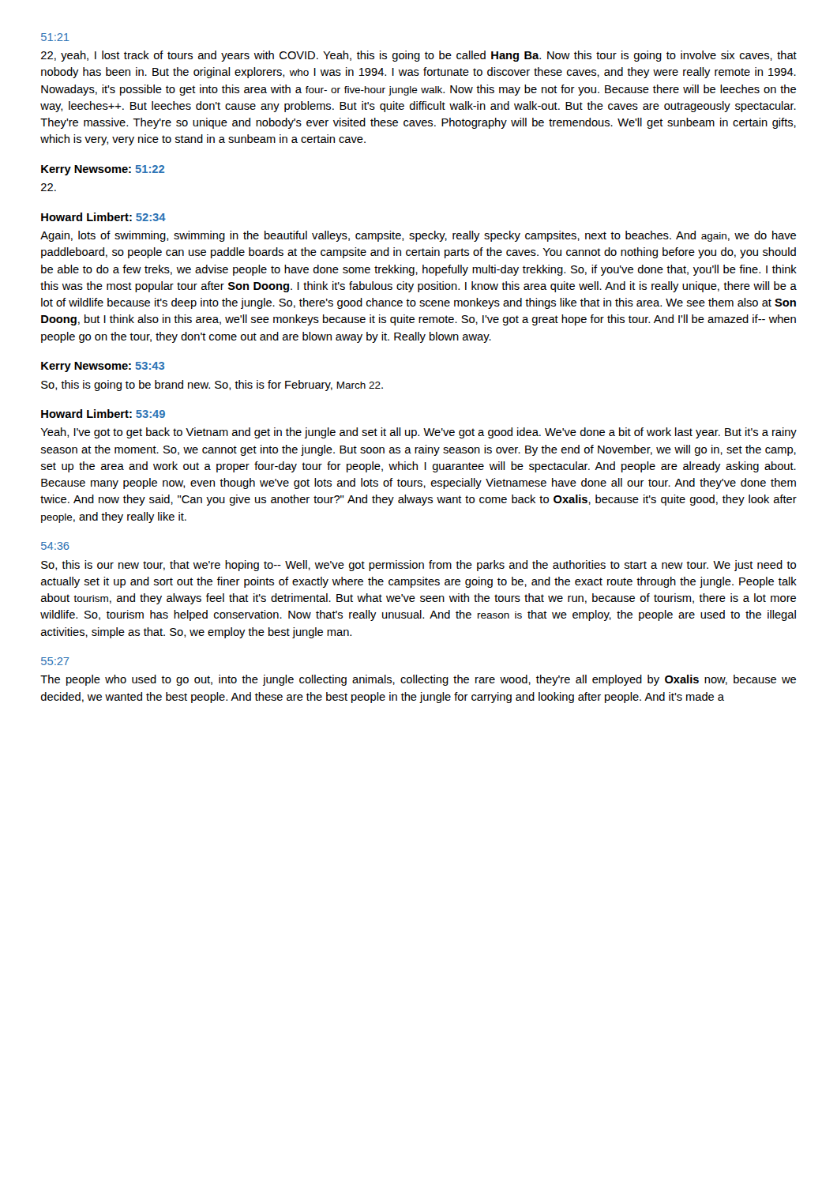51:21
22, yeah, I lost track of tours and years with COVID. Yeah, this is going to be called Hang Ba. Now this tour is going to involve six caves, that nobody has been in. But the original explorers, who I was in 1994. I was fortunate to discover these caves, and they were really remote in 1994. Nowadays, it's possible to get into this area with a four- or five-hour jungle walk. Now this may be not for you. Because there will be leeches on the way, leeches++. But leeches don't cause any problems. But it's quite difficult walk-in and walk-out. But the caves are outrageously spectacular. They're massive. They're so unique and nobody's ever visited these caves. Photography will be tremendous. We'll get sunbeam in certain gifts, which is very, very nice to stand in a sunbeam in a certain cave.
Kerry Newsome: 51:22
22.
Howard Limbert: 52:34
Again, lots of swimming, swimming in the beautiful valleys, campsite, specky, really specky campsites, next to beaches. And again, we do have paddleboard, so people can use paddle boards at the campsite and in certain parts of the caves. You cannot do nothing before you do, you should be able to do a few treks, we advise people to have done some trekking, hopefully multi-day trekking. So, if you've done that, you'll be fine. I think this was the most popular tour after Son Doong. I think it's fabulous city position. I know this area quite well. And it is really unique, there will be a lot of wildlife because it's deep into the jungle. So, there's good chance to scene monkeys and things like that in this area. We see them also at Son Doong, but I think also in this area, we'll see monkeys because it is quite remote. So, I've got a great hope for this tour. And I'll be amazed if-- when people go on the tour, they don't come out and are blown away by it. Really blown away.
Kerry Newsome: 53:43
So, this is going to be brand new. So, this is for February, March 22.
Howard Limbert: 53:49
Yeah, I've got to get back to Vietnam and get in the jungle and set it all up. We've got a good idea. We've done a bit of work last year. But it's a rainy season at the moment. So, we cannot get into the jungle. But soon as a rainy season is over. By the end of November, we will go in, set the camp, set up the area and work out a proper four-day tour for people, which I guarantee will be spectacular. And people are already asking about. Because many people now, even though we've got lots and lots of tours, especially Vietnamese have done all our tour. And they've done them twice. And now they said, "Can you give us another tour?" And they always want to come back to Oxalis, because it's quite good, they look after people, and they really like it.
54:36
So, this is our new tour, that we're hoping to-- Well, we've got permission from the parks and the authorities to start a new tour. We just need to actually set it up and sort out the finer points of exactly where the campsites are going to be, and the exact route through the jungle. People talk about tourism, and they always feel that it's detrimental. But what we've seen with the tours that we run, because of tourism, there is a lot more wildlife. So, tourism has helped conservation. Now that's really unusual. And the reason is that we employ, the people are used to the illegal activities, simple as that. So, we employ the best jungle man.
55:27
The people who used to go out, into the jungle collecting animals, collecting the rare wood, they're all employed by Oxalis now, because we decided, we wanted the best people. And these are the best people in the jungle for carrying and looking after people. And it's made a